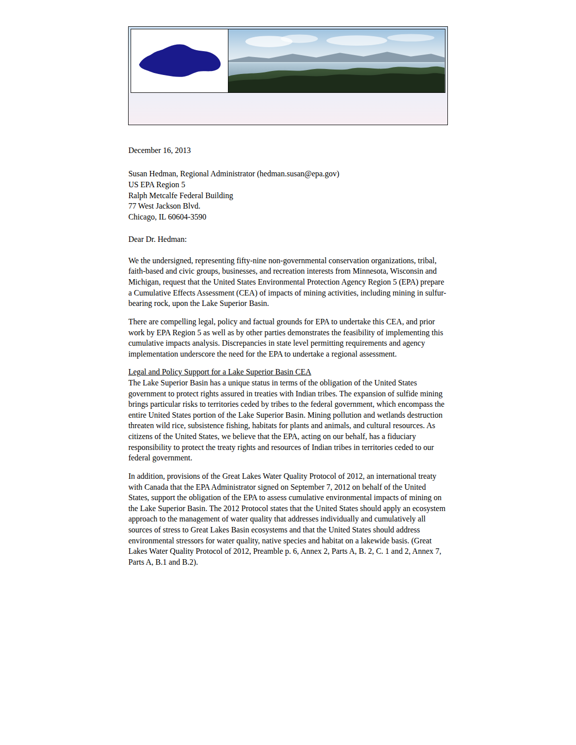December 16, 2013
Susan Hedman, Regional Administrator (hedman.susan@epa.gov)
US EPA Region 5
Ralph Metcalfe Federal Building
77 West Jackson Blvd.
Chicago, IL 60604-3590
Dear Dr. Hedman:
We the undersigned, representing fifty-nine non-governmental conservation organizations, tribal, faith-based and civic groups, businesses, and recreation interests from Minnesota, Wisconsin and Michigan, request that the United States Environmental Protection Agency Region 5 (EPA) prepare a Cumulative Effects Assessment (CEA) of impacts of mining activities, including mining in sulfur-bearing rock, upon the Lake Superior Basin.
There are compelling legal, policy and factual grounds for EPA to undertake this CEA, and prior work by EPA Region 5 as well as by other parties demonstrates the feasibility of implementing this cumulative impacts analysis. Discrepancies in state level permitting requirements and agency implementation underscore the need for the EPA to undertake a regional assessment.
Legal and Policy Support for a Lake Superior Basin CEA
The Lake Superior Basin has a unique status in terms of the obligation of the United States government to protect rights assured in treaties with Indian tribes. The expansion of sulfide mining brings particular risks to territories ceded by tribes to the federal government, which encompass the entire United States portion of the Lake Superior Basin. Mining pollution and wetlands destruction threaten wild rice, subsistence fishing, habitats for plants and animals, and cultural resources. As citizens of the United States, we believe that the EPA, acting on our behalf, has a fiduciary responsibility to protect the treaty rights and resources of Indian tribes in territories ceded to our federal government.
In addition, provisions of the Great Lakes Water Quality Protocol of 2012, an international treaty with Canada that the EPA Administrator signed on September 7, 2012 on behalf of the United States, support the obligation of the EPA to assess cumulative environmental impacts of mining on the Lake Superior Basin. The 2012 Protocol states that the United States should apply an ecosystem approach to the management of water quality that addresses individually and cumulatively all sources of stress to Great Lakes Basin ecosystems and that the United States should address environmental stressors for water quality, native species and habitat on a lakewide basis. (Great Lakes Water Quality Protocol of 2012, Preamble p. 6, Annex 2, Parts A, B. 2, C. 1 and 2, Annex 7, Parts A, B.1 and B.2).